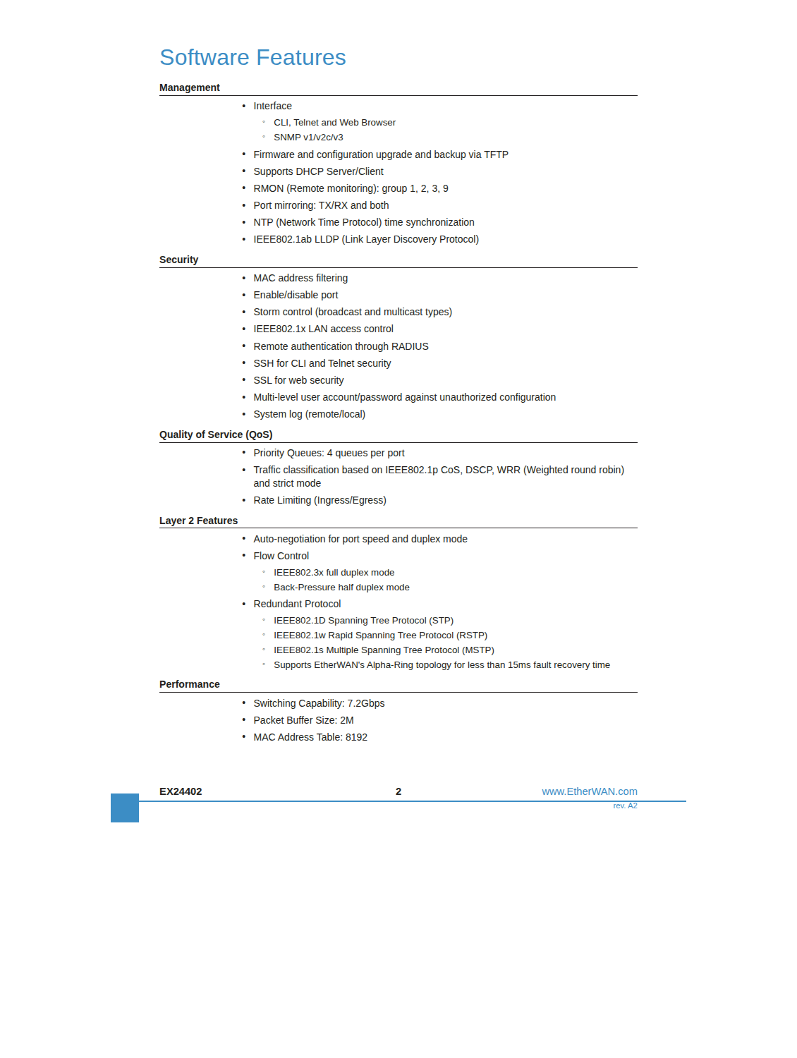Software Features
Management
Interface
CLI, Telnet and Web Browser
SNMP v1/v2c/v3
Firmware and configuration upgrade and backup via TFTP
Supports DHCP Server/Client
RMON (Remote monitoring): group 1, 2, 3, 9
Port mirroring: TX/RX and both
NTP (Network Time Protocol) time synchronization
IEEE802.1ab LLDP (Link Layer Discovery Protocol)
Security
MAC address filtering
Enable/disable port
Storm control (broadcast and multicast types)
IEEE802.1x LAN access control
Remote authentication through RADIUS
SSH for CLI and Telnet security
SSL for web security
Multi-level user account/password against unauthorized configuration
System log (remote/local)
Quality of Service (QoS)
Priority Queues: 4 queues per port
Traffic classification based on IEEE802.1p CoS, DSCP, WRR (Weighted round robin) and strict mode
Rate Limiting (Ingress/Egress)
Layer 2 Features
Auto-negotiation for port speed and duplex mode
Flow Control
IEEE802.3x full duplex mode
Back-Pressure half duplex mode
Redundant Protocol
IEEE802.1D Spanning Tree Protocol (STP)
IEEE802.1w Rapid Spanning Tree Protocol (RSTP)
IEEE802.1s Multiple Spanning Tree Protocol (MSTP)
Supports EtherWAN's Alpha-Ring topology for less than 15ms fault recovery time
Performance
Switching Capability: 7.2Gbps
Packet Buffer Size: 2M
MAC Address Table: 8192
EX24402 2 www.EtherWAN.com
rev. A2